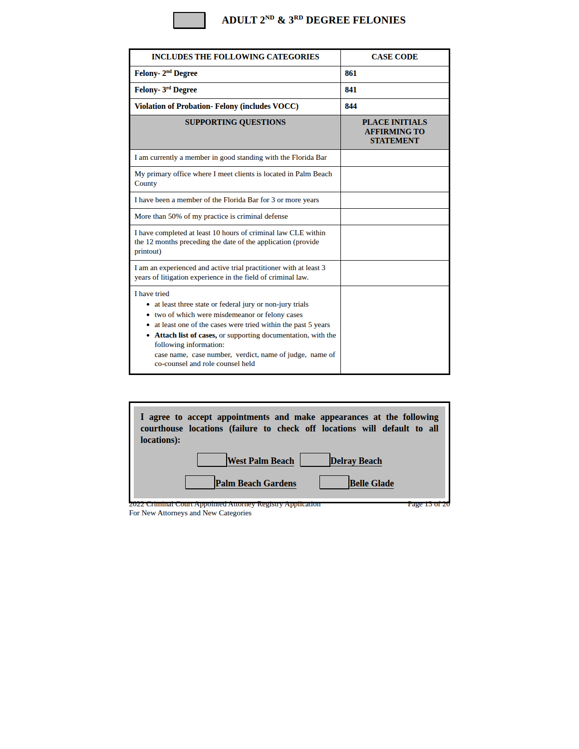ADULT 2ND & 3RD DEGREE FELONIES
| INCLUDES THE FOLLOWING CATEGORIES | CASE CODE |
| Felony- 2 nd Degree | 861 |
| Felony- 3 rd Degree | 841 |
| Violation of Probation- Felony (includes VOCC) | 844 |
| SUPPORTING QUESTIONS | PLACE INITIALS AFFIRMING TO STATEMENT |
| I am currently a member in good standing with the Florida Bar | |
| My primary office where I meet clients is located in Palm Beach County | |
| I have been a member of the Florida Bar for 3 or more years | |
| More than 50% of my practice is criminal defense | |
| I have completed at least 10 hours of criminal law CLE within the 12 months preceding the date of the application (provide printout) | |
| I am an experienced and active trial practitioner with at least 3 years of litigation experience in the field of criminal law. | |
| I have tried at least three state or federal jury or non-jury trials two of which were misdemeanor or felony cases at least one of the cases were tried within the past 5 years Attach list of cases, or supporting documentation, with the following information: case name, case number, verdict, name of judge, name of co-counsel and role counsel held | |
I agree to accept appointments and make appearances at the following courthouse locations (failure to check off locations will default to all locations):
West Palm Beach Delray Beach
Palm Beach Gardens Belle Glade
2022 Criminal Court Appointed Attorney Registry Application
For New Attorneys and New Categories
Page 13 of 20